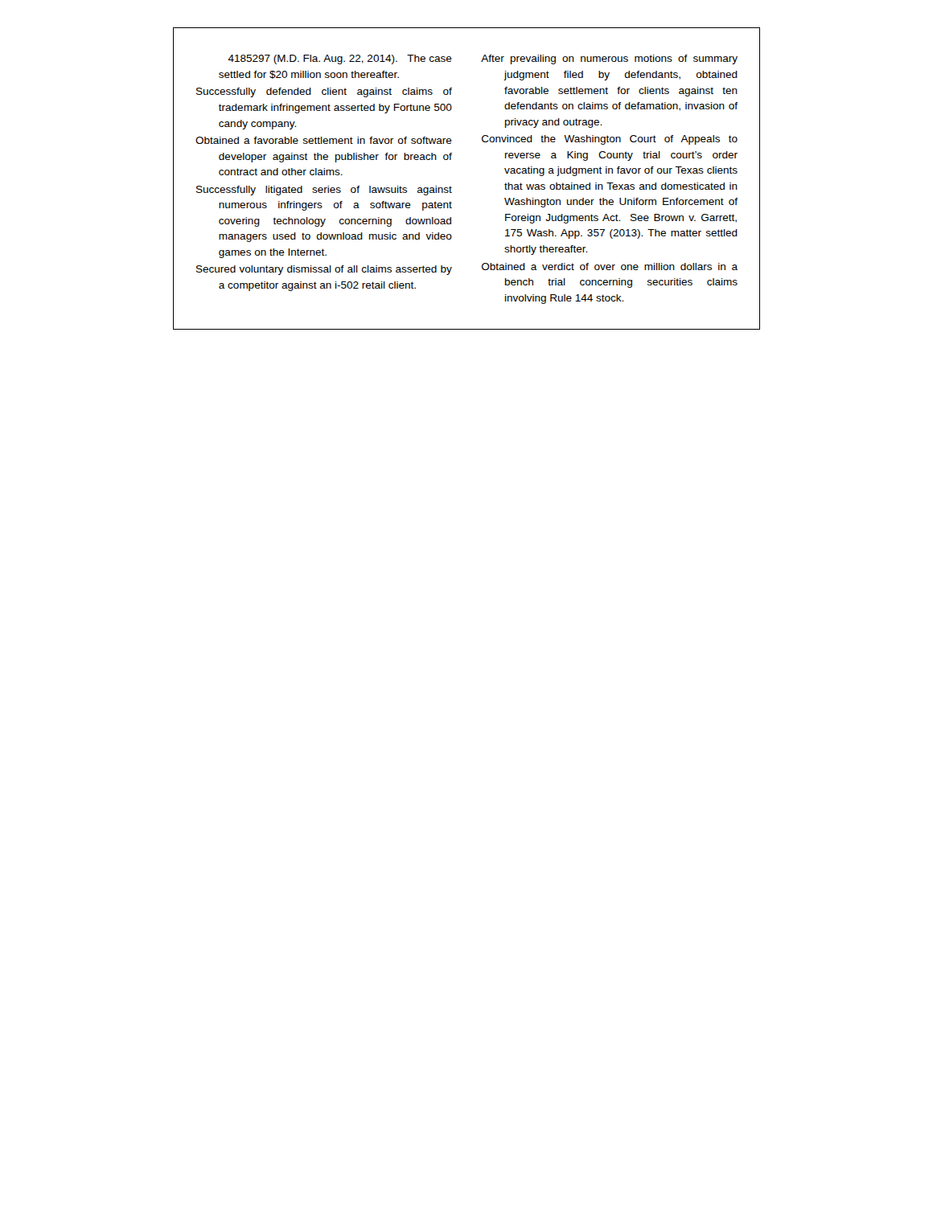4185297 (M.D. Fla. Aug. 22, 2014). The case settled for $20 million soon thereafter.
Successfully defended client against claims of trademark infringement asserted by Fortune 500 candy company.
Obtained a favorable settlement in favor of software developer against the publisher for breach of contract and other claims.
Successfully litigated series of lawsuits against numerous infringers of a software patent covering technology concerning download managers used to download music and video games on the Internet.
Secured voluntary dismissal of all claims asserted by a competitor against an i-502 retail client.
After prevailing on numerous motions of summary judgment filed by defendants, obtained favorable settlement for clients against ten defendants on claims of defamation, invasion of privacy and outrage.
Convinced the Washington Court of Appeals to reverse a King County trial court’s order vacating a judgment in favor of our Texas clients that was obtained in Texas and domesticated in Washington under the Uniform Enforcement of Foreign Judgments Act. See Brown v. Garrett, 175 Wash. App. 357 (2013). The matter settled shortly thereafter.
Obtained a verdict of over one million dollars in a bench trial concerning securities claims involving Rule 144 stock.